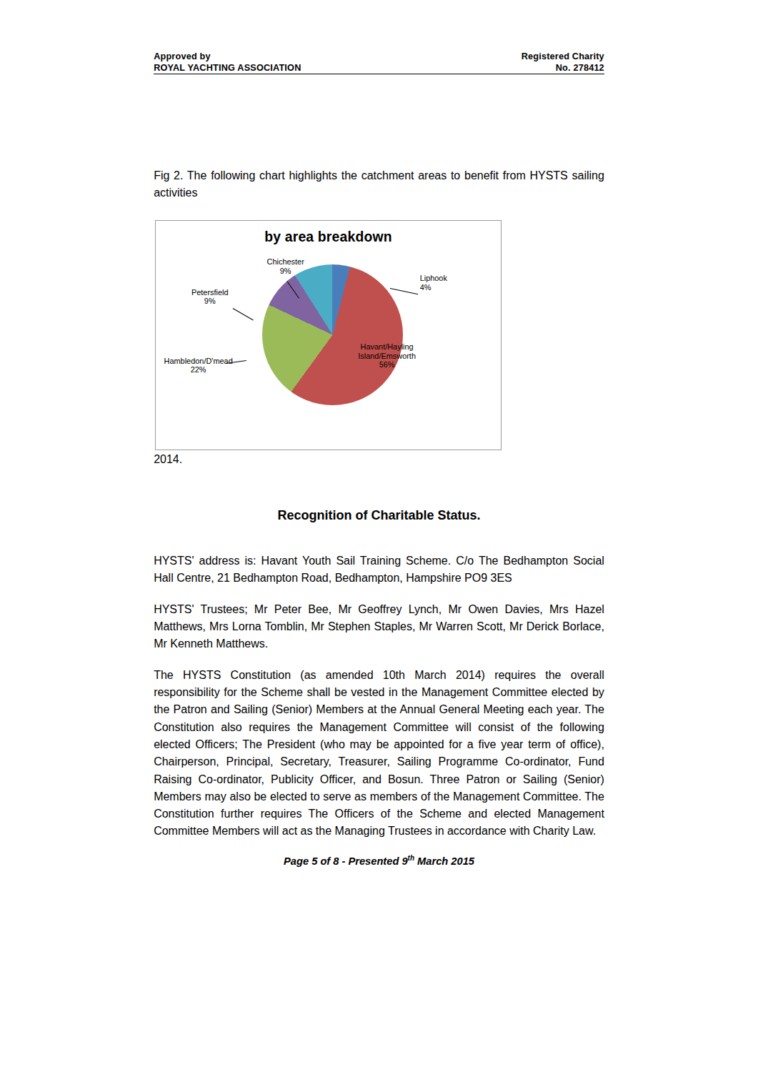Approved by
Registered Charity
ROYAL YACHTING ASSOCIATION
No. 278412
Fig 2. The following chart highlights the catchment areas to benefit from HYSTS sailing activities
by area breakdown
Liphook
4%
Chichester
9%
Petersfield
9%
Hambledon/D'mead
22%
Havant/Hayling
Island/Emsworth
56%
2014.
Recognition of Charitable Status.
HYSTS' address is: Havant Youth Sail Training Scheme. C/o The Bedhampton Social Hall Centre, 21 Bedhampton Road, Bedhampton, Hampshire PO9 3ES
HYSTS' Trustees; Mr Peter Bee, Mr Geoffrey Lynch, Mr Owen Davies, Mrs Hazel Matthews, Mrs Lorna Tomblin, Mr Stephen Staples, Mr Warren Scott, Mr Derick Borlace, Mr Kenneth Matthews.
The HYSTS Constitution (as amended 10th March 2014) requires the overall responsibility for the Scheme shall be vested in the Management Committee elected by the Patron and Sailing (Senior) Members at the Annual General Meeting each year. The Constitution also requires the Management Committee will consist of the following elected Officers; The President (who may be appointed for a five year term of office), Chairperson, Principal, Secretary, Treasurer, Sailing Programme Co-ordinator, Fund Raising Co-ordinator, Publicity Officer, and Bosun. Three Patron or Sailing (Senior) Members may also be elected to serve as members of the Management Committee. The Constitution further requires The Officers of the Scheme and elected Management Committee Members will act as the Managing Trustees in accordance with Charity Law.
Page 5 of 8 - Presented 9th March 2015